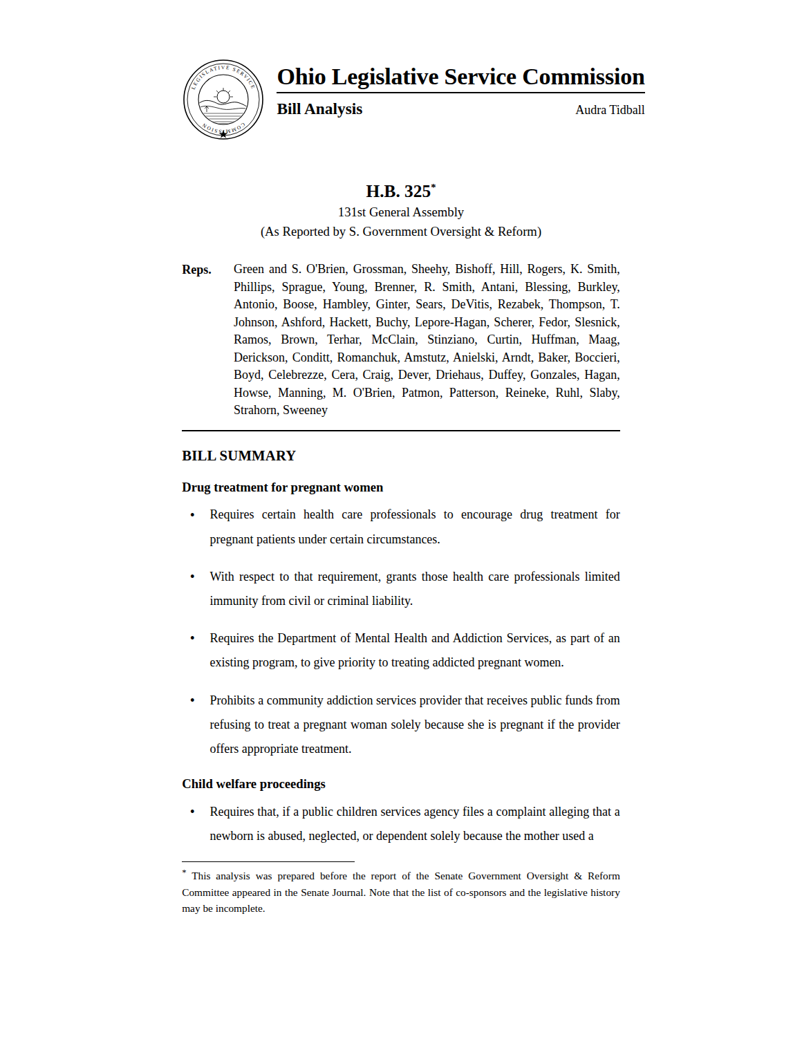LEGISLATIVE SERVICE COMMISSION
Ohio Legislative Service Commission
Bill Analysis
Audra Tidball
H.B. 325*
131st General Assembly
(As Reported by S. Government Oversight & Reform)
Reps.
Green and S. O'Brien, Grossman, Sheehy, Bishoff, Hill, Rogers, K. Smith, Phillips, Sprague, Young, Brenner, R. Smith, Antani, Blessing, Burkley, Antonio, Boose, Hambley, Ginter, Sears, DeVitis, Rezabek, Thompson, T. Johnson, Ashford, Hackett, Buchy, Lepore-Hagan, Scherer, Fedor, Slesnick, Ramos, Brown, Terhar, McClain, Stinziano, Curtin, Huffman, Maag, Derickson, Conditt, Romanchuk, Amstutz, Anielski, Arndt, Baker, Boccieri, Boyd, Celebrezze, Cera, Craig, Dever, Driehaus, Duffey, Gonzales, Hagan, Howse, Manning, M. O'Brien, Patmon, Patterson, Reineke, Ruhl, Slaby, Strahorn, Sweeney
BILL SUMMARY
Drug treatment for pregnant women
Requires certain health care professionals to encourage drug treatment for pregnant patients under certain circumstances.
With respect to that requirement, grants those health care professionals limited immunity from civil or criminal liability.
Requires the Department of Mental Health and Addiction Services, as part of an existing program, to give priority to treating addicted pregnant women.
Prohibits a community addiction services provider that receives public funds from refusing to treat a pregnant woman solely because she is pregnant if the provider offers appropriate treatment.
Child welfare proceedings
Requires that, if a public children services agency files a complaint alleging that a newborn is abused, neglected, or dependent solely because the mother used a
* This analysis was prepared before the report of the Senate Government Oversight & Reform Committee appeared in the Senate Journal. Note that the list of co-sponsors and the legislative history may be incomplete.